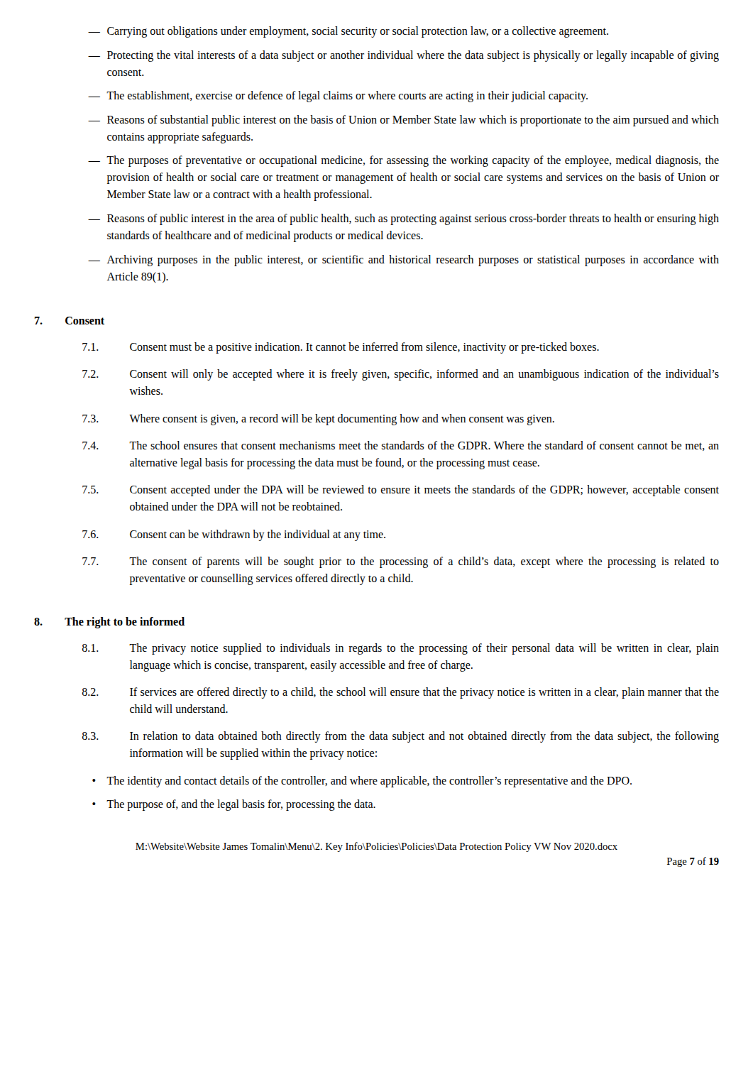Carrying out obligations under employment, social security or social protection law, or a collective agreement.
Protecting the vital interests of a data subject or another individual where the data subject is physically or legally incapable of giving consent.
The establishment, exercise or defence of legal claims or where courts are acting in their judicial capacity.
Reasons of substantial public interest on the basis of Union or Member State law which is proportionate to the aim pursued and which contains appropriate safeguards.
The purposes of preventative or occupational medicine, for assessing the working capacity of the employee, medical diagnosis, the provision of health or social care or treatment or management of health or social care systems and services on the basis of Union or Member State law or a contract with a health professional.
Reasons of public interest in the area of public health, such as protecting against serious cross-border threats to health or ensuring high standards of healthcare and of medicinal products or medical devices.
Archiving purposes in the public interest, or scientific and historical research purposes or statistical purposes in accordance with Article 89(1).
7.
Consent
7.1. Consent must be a positive indication. It cannot be inferred from silence, inactivity or pre-ticked boxes.
7.2. Consent will only be accepted where it is freely given, specific, informed and an unambiguous indication of the individual’s wishes.
7.3. Where consent is given, a record will be kept documenting how and when consent was given.
7.4. The school ensures that consent mechanisms meet the standards of the GDPR. Where the standard of consent cannot be met, an alternative legal basis for processing the data must be found, or the processing must cease.
7.5. Consent accepted under the DPA will be reviewed to ensure it meets the standards of the GDPR; however, acceptable consent obtained under the DPA will not be reobtained.
7.6. Consent can be withdrawn by the individual at any time.
7.7. The consent of parents will be sought prior to the processing of a child’s data, except where the processing is related to preventative or counselling services offered directly to a child.
8.
The right to be informed
8.1. The privacy notice supplied to individuals in regards to the processing of their personal data will be written in clear, plain language which is concise, transparent, easily accessible and free of charge.
8.2. If services are offered directly to a child, the school will ensure that the privacy notice is written in a clear, plain manner that the child will understand.
8.3. In relation to data obtained both directly from the data subject and not obtained directly from the data subject, the following information will be supplied within the privacy notice:
The identity and contact details of the controller, and where applicable, the controller’s representative and the DPO.
The purpose of, and the legal basis for, processing the data.
M:\Website\Website James Tomalin\Menu\2. Key Info\Policies\Policies\Data Protection Policy VW Nov 2020.docx
Page 7 of 19